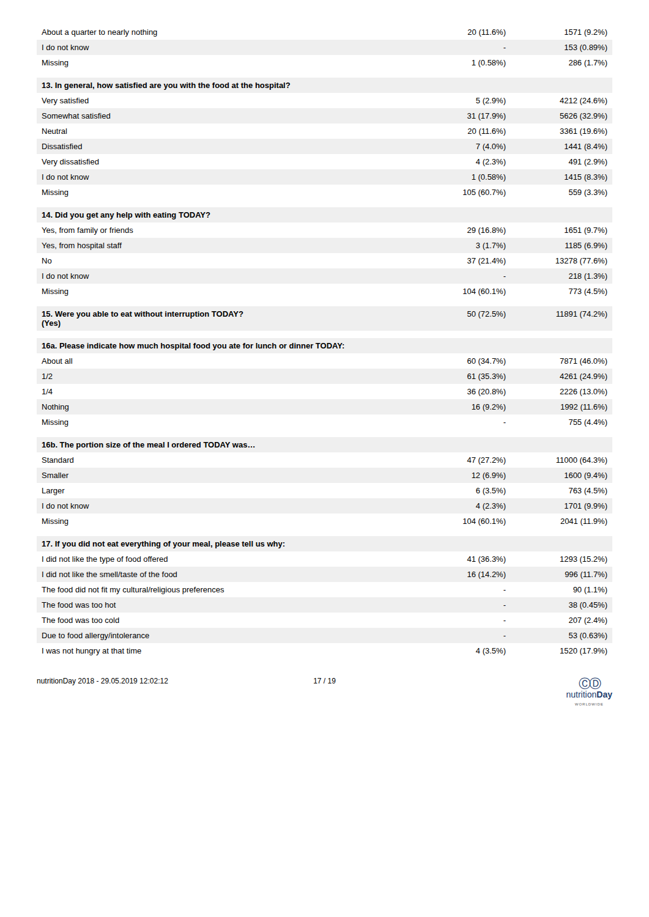| About a quarter to nearly nothing | 20 (11.6%) | 1571 (9.2%) |
| I do not know | - | 153 (0.89%) |
| Missing | 1 (0.58%) | 286 (1.7%) |
| 13. In general, how satisfied are you with the food at the hospital? | | |
| Very satisfied | 5 (2.9%) | 4212 (24.6%) |
| Somewhat satisfied | 31 (17.9%) | 5626 (32.9%) |
| Neutral | 20 (11.6%) | 3361 (19.6%) |
| Dissatisfied | 7 (4.0%) | 1441 (8.4%) |
| Very dissatisfied | 4 (2.3%) | 491 (2.9%) |
| I do not know | 1 (0.58%) | 1415 (8.3%) |
| Missing | 105 (60.7%) | 559 (3.3%) |
| 14. Did you get any help with eating TODAY? | | |
| Yes, from family or friends | 29 (16.8%) | 1651 (9.7%) |
| Yes, from hospital staff | 3 (1.7%) | 1185 (6.9%) |
| No | 37 (21.4%) | 13278 (77.6%) |
| I do not know | - | 218 (1.3%) |
| Missing | 104 (60.1%) | 773 (4.5%) |
| 15. Were you able to eat without interruption TODAY? (Yes) | 50 (72.5%) | 11891 (74.2%) |
| 16a. Please indicate how much hospital food you ate for lunch or dinner TODAY: | | |
| About all | 60 (34.7%) | 7871 (46.0%) |
| 1/2 | 61 (35.3%) | 4261 (24.9%) |
| 1/4 | 36 (20.8%) | 2226 (13.0%) |
| Nothing | 16 (9.2%) | 1992 (11.6%) |
| Missing | - | 755 (4.4%) |
| 16b. The portion size of the meal I ordered TODAY was… | | |
| Standard | 47 (27.2%) | 11000 (64.3%) |
| Smaller | 12 (6.9%) | 1600 (9.4%) |
| Larger | 6 (3.5%) | 763 (4.5%) |
| I do not know | 4 (2.3%) | 1701 (9.9%) |
| Missing | 104 (60.1%) | 2041 (11.9%) |
| 17. If you did not eat everything of your meal, please tell us why: | | |
| I did not like the type of food offered | 41 (36.3%) | 1293 (15.2%) |
| I did not like the smell/taste of the food | 16 (14.2%) | 996 (11.7%) |
| The food did not fit my cultural/religious preferences | - | 90 (1.1%) |
| The food was too hot | - | 38 (0.45%) |
| The food was too cold | - | 207 (2.4%) |
| Due to food allergy/intolerance | - | 53 (0.63%) |
| I was not hungry at that time | 4 (3.5%) | 1520 (17.9%) |
nutritionDay 2018 - 29.05.2019 12:02:12 17 / 19 ⒸⒹ
nutritionDay
WORLDWIDE